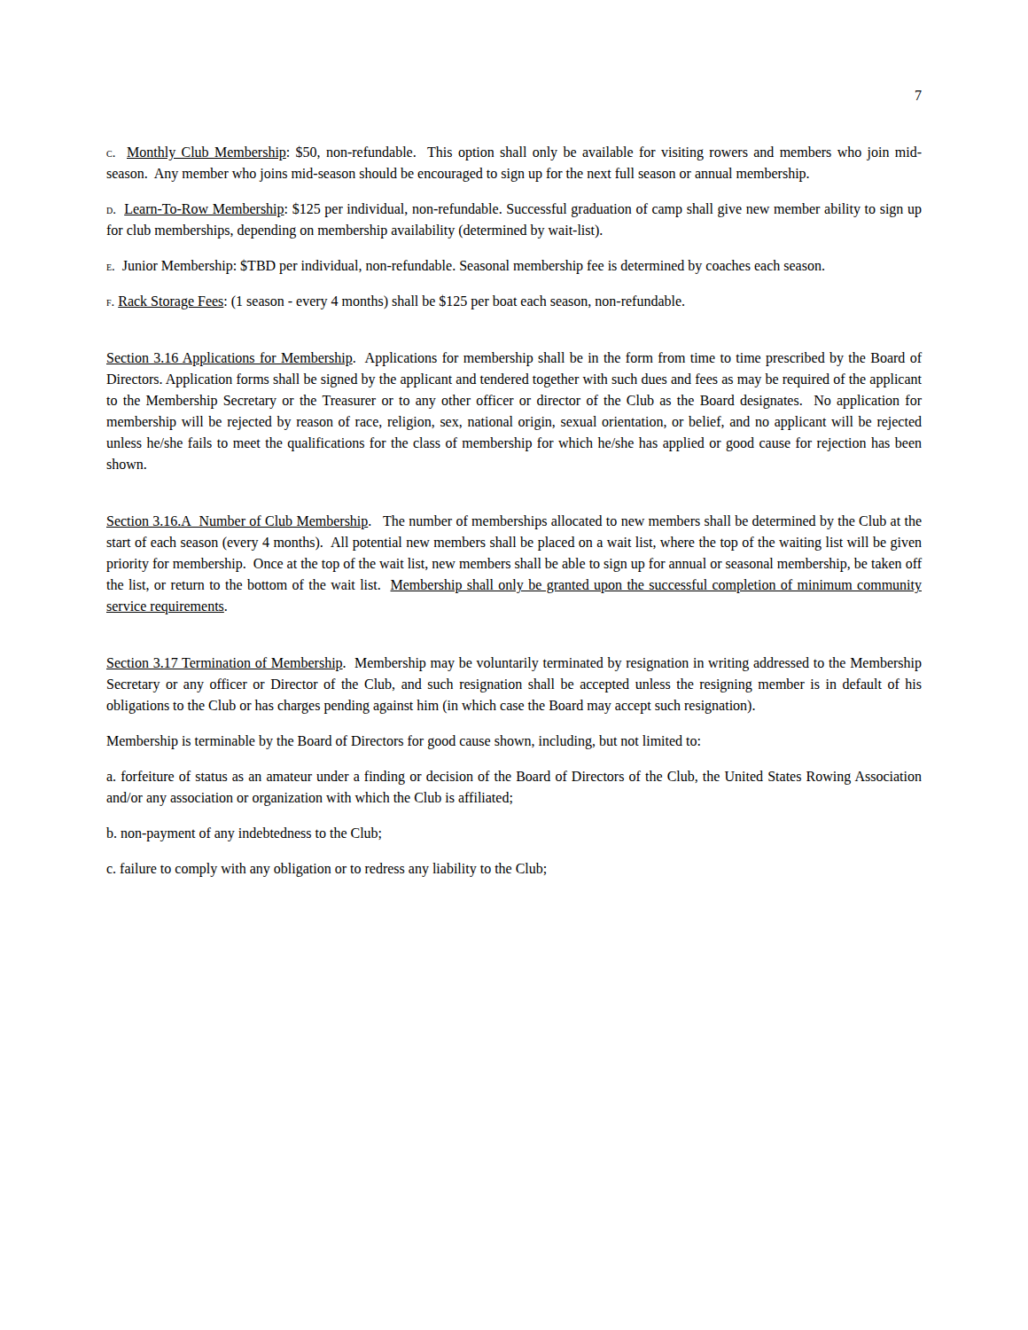7
c. Monthly Club Membership: $50, non-refundable. This option shall only be available for visiting rowers and members who join mid-season. Any member who joins mid-season should be encouraged to sign up for the next full season or annual membership.
d. Learn-To-Row Membership: $125 per individual, non-refundable. Successful graduation of camp shall give new member ability to sign up for club memberships, depending on membership availability (determined by wait-list).
e. Junior Membership: $TBD per individual, non-refundable. Seasonal membership fee is determined by coaches each season.
f. Rack Storage Fees: (1 season - every 4 months) shall be $125 per boat each season, non-refundable.
Section 3.16 Applications for Membership. Applications for membership shall be in the form from time to time prescribed by the Board of Directors. Application forms shall be signed by the applicant and tendered together with such dues and fees as may be required of the applicant to the Membership Secretary or the Treasurer or to any other officer or director of the Club as the Board designates. No application for membership will be rejected by reason of race, religion, sex, national origin, sexual orientation, or belief, and no applicant will be rejected unless he/she fails to meet the qualifications for the class of membership for which he/she has applied or good cause for rejection has been shown.
Section 3.16.A Number of Club Membership. The number of memberships allocated to new members shall be determined by the Club at the start of each season (every 4 months). All potential new members shall be placed on a wait list, where the top of the waiting list will be given priority for membership. Once at the top of the wait list, new members shall be able to sign up for annual or seasonal membership, be taken off the list, or return to the bottom of the wait list. Membership shall only be granted upon the successful completion of minimum community service requirements.
Section 3.17 Termination of Membership. Membership may be voluntarily terminated by resignation in writing addressed to the Membership Secretary or any officer or Director of the Club, and such resignation shall be accepted unless the resigning member is in default of his obligations to the Club or has charges pending against him (in which case the Board may accept such resignation).
Membership is terminable by the Board of Directors for good cause shown, including, but not limited to:
a. forfeiture of status as an amateur under a finding or decision of the Board of Directors of the Club, the United States Rowing Association and/or any association or organization with which the Club is affiliated;
b. non-payment of any indebtedness to the Club;
c. failure to comply with any obligation or to redress any liability to the Club;